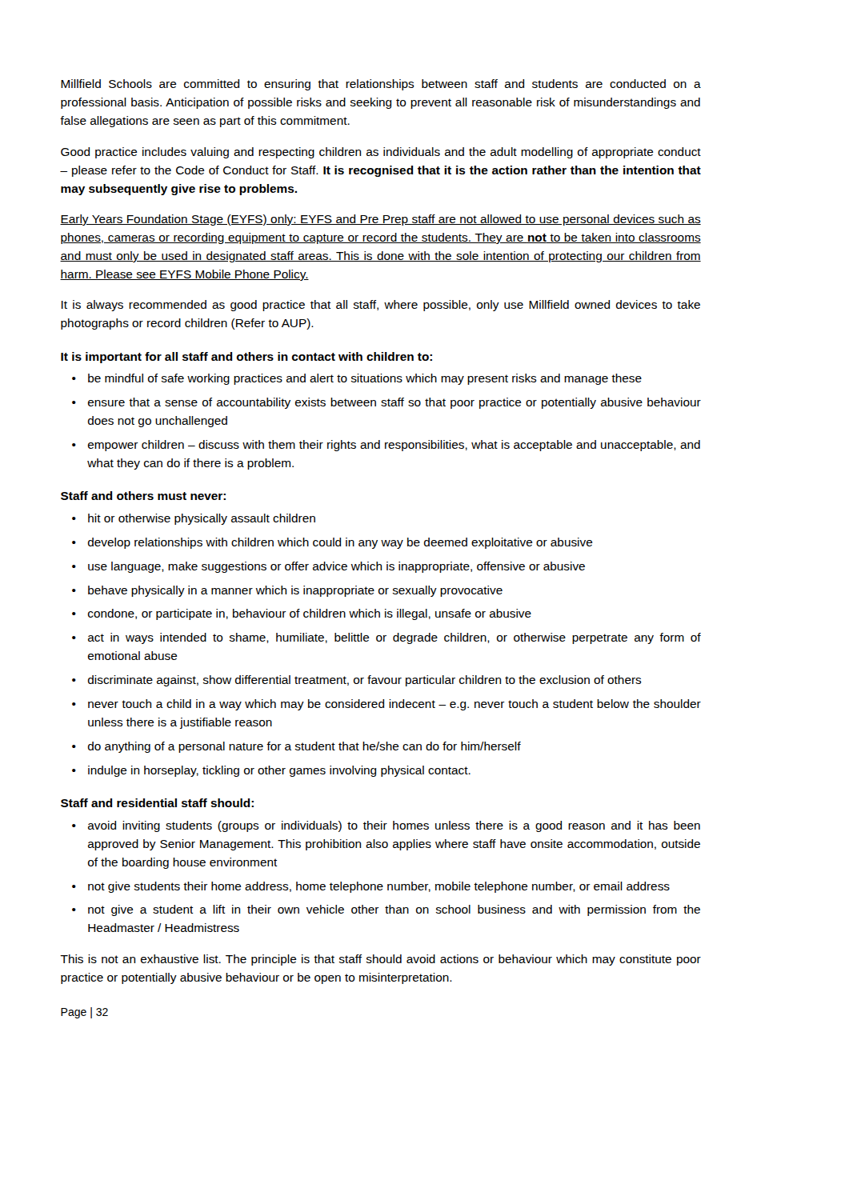Millfield Schools are committed to ensuring that relationships between staff and students are conducted on a professional basis. Anticipation of possible risks and seeking to prevent all reasonable risk of misunderstandings and false allegations are seen as part of this commitment.
Good practice includes valuing and respecting children as individuals and the adult modelling of appropriate conduct – please refer to the Code of Conduct for Staff. It is recognised that it is the action rather than the intention that may subsequently give rise to problems.
Early Years Foundation Stage (EYFS) only: EYFS and Pre Prep staff are not allowed to use personal devices such as phones, cameras or recording equipment to capture or record the students. They are not to be taken into classrooms and must only be used in designated staff areas. This is done with the sole intention of protecting our children from harm. Please see EYFS Mobile Phone Policy.
It is always recommended as good practice that all staff, where possible, only use Millfield owned devices to take photographs or record children (Refer to AUP).
It is important for all staff and others in contact with children to:
be mindful of safe working practices and alert to situations which may present risks and manage these
ensure that a sense of accountability exists between staff so that poor practice or potentially abusive behaviour does not go unchallenged
empower children – discuss with them their rights and responsibilities, what is acceptable and unacceptable, and what they can do if there is a problem.
Staff and others must never:
hit or otherwise physically assault children
develop relationships with children which could in any way be deemed exploitative or abusive
use language, make suggestions or offer advice which is inappropriate, offensive or abusive
behave physically in a manner which is inappropriate or sexually provocative
condone, or participate in, behaviour of children which is illegal, unsafe or abusive
act in ways intended to shame, humiliate, belittle or degrade children, or otherwise perpetrate any form of emotional abuse
discriminate against, show differential treatment, or favour particular children to the exclusion of others
never touch a child in a way which may be considered indecent – e.g. never touch a student below the shoulder unless there is a justifiable reason
do anything of a personal nature for a student that he/she can do for him/herself
indulge in horseplay, tickling or other games involving physical contact.
Staff and residential staff should:
avoid inviting students (groups or individuals) to their homes unless there is a good reason and it has been approved by Senior Management. This prohibition also applies where staff have onsite accommodation, outside of the boarding house environment
not give students their home address, home telephone number, mobile telephone number, or email address
not give a student a lift in their own vehicle other than on school business and with permission from the Headmaster / Headmistress
This is not an exhaustive list. The principle is that staff should avoid actions or behaviour which may constitute poor practice or potentially abusive behaviour or be open to misinterpretation.
Page | 32